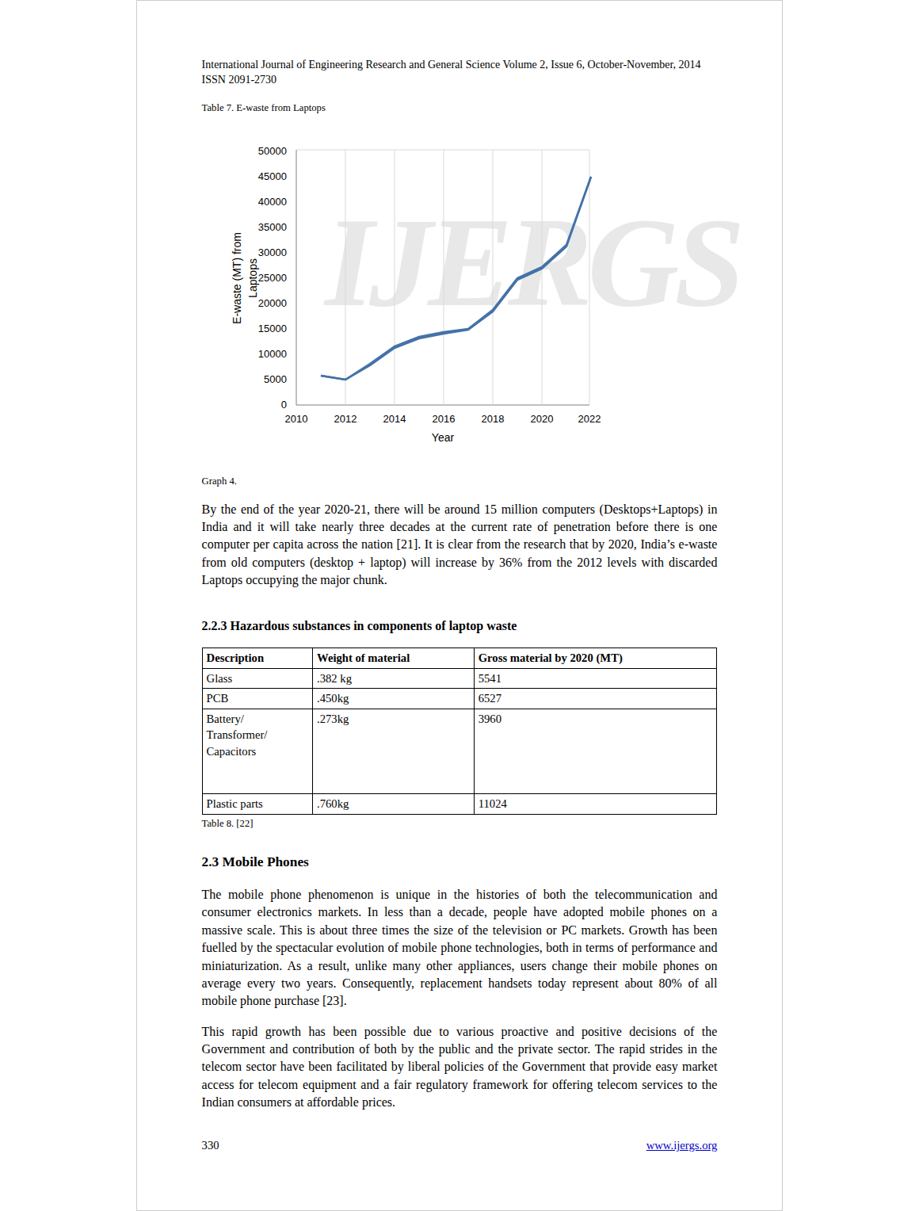IJERGS
International Journal of Engineering Research and General Science Volume 2, Issue 6, October-November, 2014
ISSN 2091-2730
Table 7. E-waste from Laptops
50000 45000 40000 35000 30000 25000 20000 15000 10000 5000 0 2010 2012 2014 2016 2018 2020 2022 Year E-waste (MT) from Laptops
Graph 4.
By the end of the year 2020-21, there will be around 15 million computers (Desktops+Laptops) in India and it will take nearly three decades at the current rate of penetration before there is one computer per capita across the nation [21]. It is clear from the research that by 2020, India’s e-waste from old computers (desktop + laptop) will increase by 36% from the 2012 levels with discarded Laptops occupying the major chunk.
2.2.3 Hazardous substances in components of laptop waste
| Description | Weight of material | Gross material by 2020 (MT) |
| --- | --- | --- |
| Glass | .382 kg | 5541 |
| PCB | .450kg | 6527 |
| Battery/ Transformer/ Capacitors | .273kg | 3960 |
| Plastic parts | .760kg | 11024 |
Table 8. [22]
2.3 Mobile Phones
The mobile phone phenomenon is unique in the histories of both the telecommunication and consumer electronics markets. In less than a decade, people have adopted mobile phones on a massive scale. This is about three times the size of the television or PC markets. Growth has been fuelled by the spectacular evolution of mobile phone technologies, both in terms of performance and miniaturization. As a result, unlike many other appliances, users change their mobile phones on average every two years. Consequently, replacement handsets today represent about 80% of all mobile phone purchase [23].
This rapid growth has been possible due to various proactive and positive decisions of the Government and contribution of both by the public and the private sector. The rapid strides in the telecom sector have been facilitated by liberal policies of the Government that provide easy market access for telecom equipment and a fair regulatory framework for offering telecom services to the Indian consumers at affordable prices.
330 www.ijergs.org